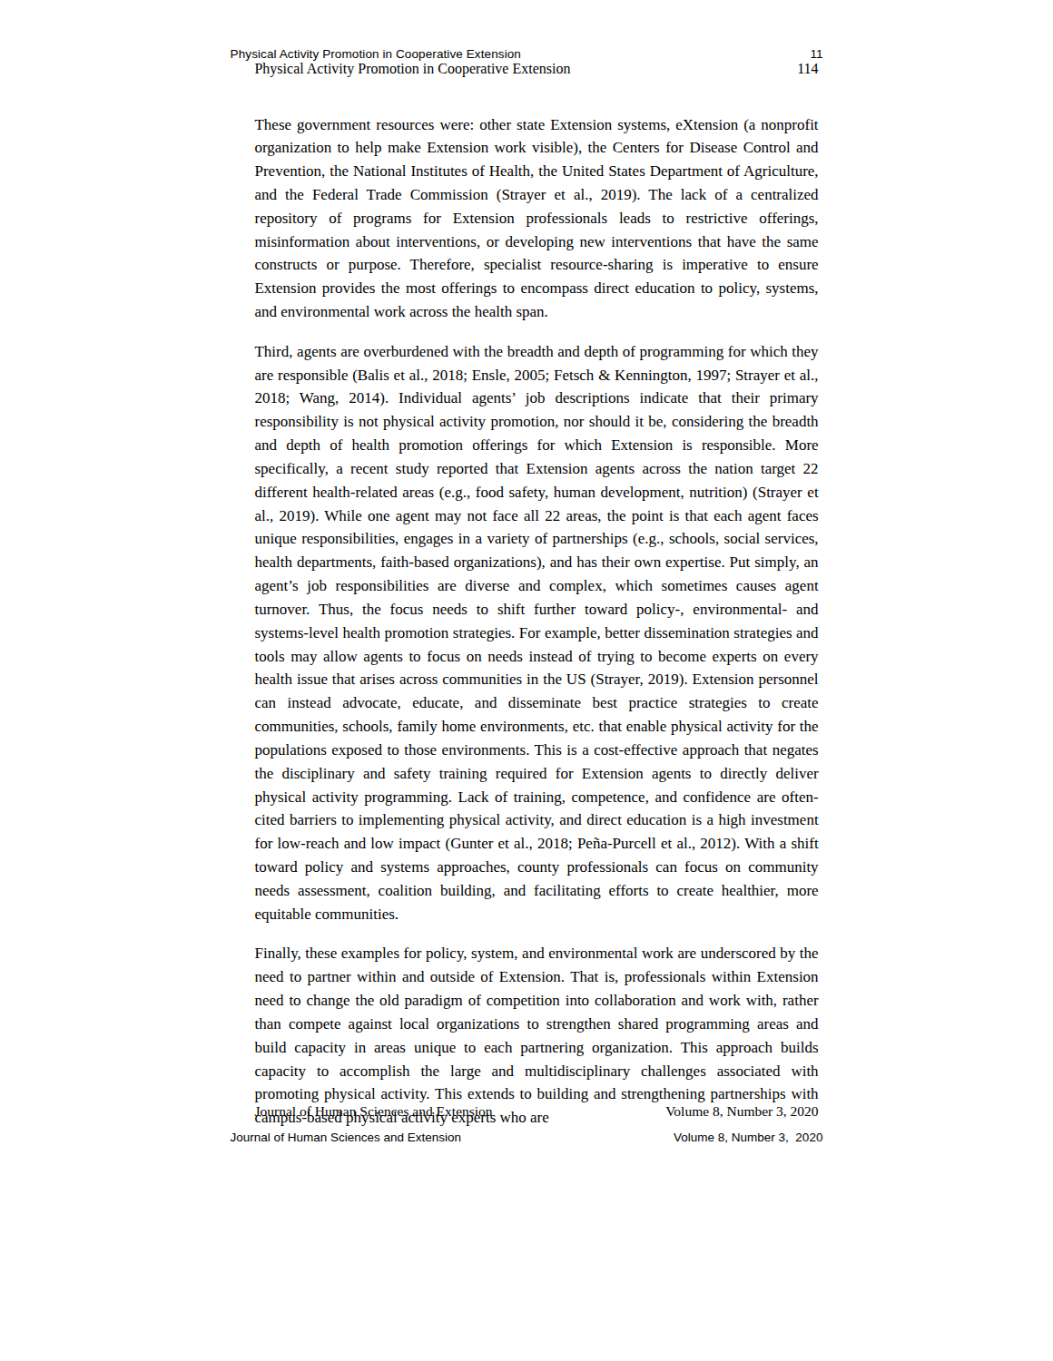Physical Activity Promotion in Cooperative Extension 11
Physical Activity Promotion in Cooperative Extension 114
These government resources were: other state Extension systems, eXtension (a nonprofit organization to help make Extension work visible), the Centers for Disease Control and Prevention, the National Institutes of Health, the United States Department of Agriculture, and the Federal Trade Commission (Strayer et al., 2019). The lack of a centralized repository of programs for Extension professionals leads to restrictive offerings, misinformation about interventions, or developing new interventions that have the same constructs or purpose. Therefore, specialist resource-sharing is imperative to ensure Extension provides the most offerings to encompass direct education to policy, systems, and environmental work across the health span.
Third, agents are overburdened with the breadth and depth of programming for which they are responsible (Balis et al., 2018; Ensle, 2005; Fetsch & Kennington, 1997; Strayer et al., 2018; Wang, 2014). Individual agents’ job descriptions indicate that their primary responsibility is not physical activity promotion, nor should it be, considering the breadth and depth of health promotion offerings for which Extension is responsible. More specifically, a recent study reported that Extension agents across the nation target 22 different health-related areas (e.g., food safety, human development, nutrition) (Strayer et al., 2019). While one agent may not face all 22 areas, the point is that each agent faces unique responsibilities, engages in a variety of partnerships (e.g., schools, social services, health departments, faith-based organizations), and has their own expertise. Put simply, an agent’s job responsibilities are diverse and complex, which sometimes causes agent turnover. Thus, the focus needs to shift further toward policy-, environmental- and systems-level health promotion strategies. For example, better dissemination strategies and tools may allow agents to focus on needs instead of trying to become experts on every health issue that arises across communities in the US (Strayer, 2019). Extension personnel can instead advocate, educate, and disseminate best practice strategies to create communities, schools, family home environments, etc. that enable physical activity for the populations exposed to those environments. This is a cost-effective approach that negates the disciplinary and safety training required for Extension agents to directly deliver physical activity programming. Lack of training, competence, and confidence are often-cited barriers to implementing physical activity, and direct education is a high investment for low-reach and low impact (Gunter et al., 2018; Peña-Purcell et al., 2012). With a shift toward policy and systems approaches, county professionals can focus on community needs assessment, coalition building, and facilitating efforts to create healthier, more equitable communities.
Finally, these examples for policy, system, and environmental work are underscored by the need to partner within and outside of Extension. That is, professionals within Extension need to change the old paradigm of competition into collaboration and work with, rather than compete against local organizations to strengthen shared programming areas and build capacity in areas unique to each partnering organization. This approach builds capacity to accomplish the large and multidisciplinary challenges associated with promoting physical activity. This extends to building and strengthening partnerships with campus-based physical activity experts who are
Journal of Human Sciences and Extension Volume 8, Number 3, 2020
Journal of Human Sciences and Extension Volume 8, Number 3, 2020